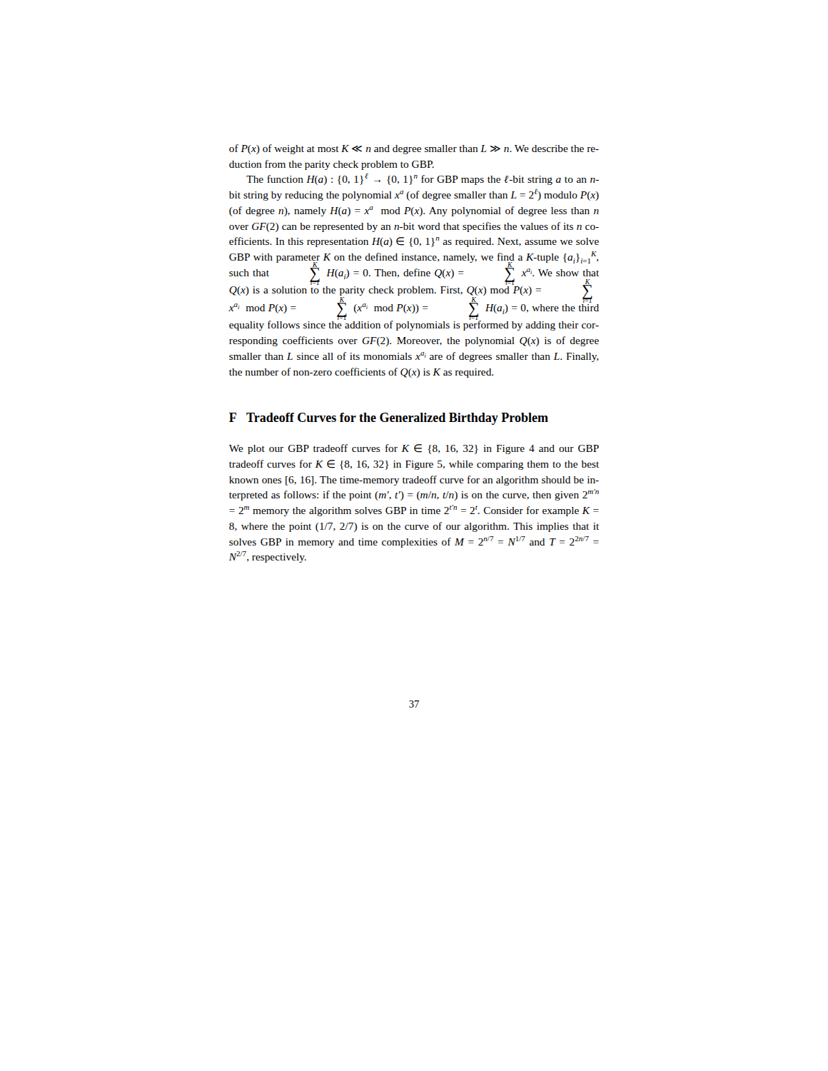of P(x) of weight at most K ≪ n and degree smaller than L ≫ n. We describe the reduction from the parity check problem to GBP.
The function H(a) : {0, 1}ℓ → {0, 1}n for GBP maps the ℓ-bit string a to an n-bit string by reducing the polynomial xa (of degree smaller than L = 2ℓ) modulo P(x) (of degree n), namely H(a) = xa mod P(x). Any polynomial of degree less than n over GF(2) can be represented by an n-bit word that specifies the values of its n coefficients. In this representation H(a) ∈ {0, 1}n as required. Next, assume we solve GBP with parameter K on the defined instance, namely, we find a K-tuple {ai}i=1K, such that K∑i=1 H(ai) = 0. Then, define Q(x) = K∑i=1 xai. We show that Q(x) is a solution to the parity check problem. First, Q(x) mod P(x) = K∑i=1 xai mod P(x) = K∑i=1(xai mod P(x)) = K∑i=1 H(ai) = 0, where the third equality follows since the addition of polynomials is performed by adding their corresponding coefficients over GF(2). Moreover, the polynomial Q(x) is of degree smaller than L since all of its monomials xai are of degrees smaller than L. Finally, the number of non-zero coefficients of Q(x) is K as required.
FTradeoff Curves for the Generalized Birthday Problem
We plot our GBP tradeoff curves for K ∈ {8, 16, 32} in Figure 4 and our GBP tradeoff curves for K ∈ {8, 16, 32} in Figure 5, while comparing them to the best known ones [6, 16]. The time-memory tradeoff curve for an algorithm should be interpreted as follows: if the point (m′, t′) = (m/n, t/n) is on the curve, then given 2m′n = 2m memory the algorithm solves GBP in time 2t′n = 2t. Consider for example K = 8, where the point (1/7, 2/7) is on the curve of our algorithm. This implies that it solves GBP in memory and time complexities of M = 2n/7 = N1/7 and T = 22n/7 = N2/7, respectively.
37